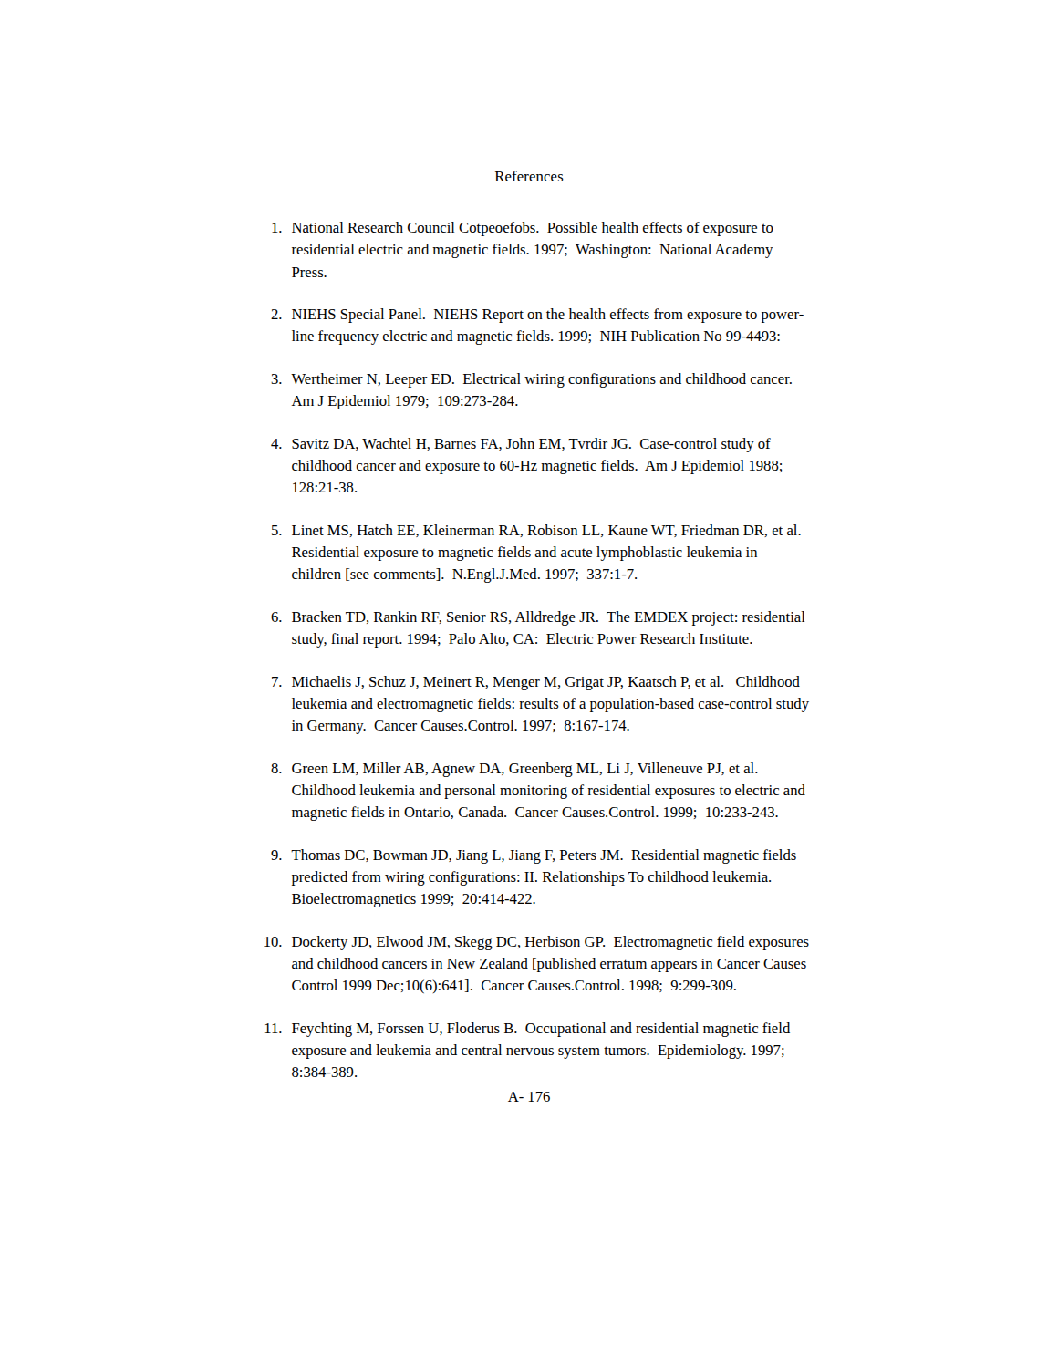References
National Research Council Cotpeoefobs. Possible health effects of exposure to residential electric and magnetic fields. 1997; Washington: National Academy Press.
NIEHS Special Panel. NIEHS Report on the health effects from exposure to power-line frequency electric and magnetic fields. 1999; NIH Publication No 99-4493:
Wertheimer N, Leeper ED. Electrical wiring configurations and childhood cancer. Am J Epidemiol 1979; 109:273-284.
Savitz DA, Wachtel H, Barnes FA, John EM, Tvrdir JG. Case-control study of childhood cancer and exposure to 60-Hz magnetic fields. Am J Epidemiol 1988; 128:21-38.
Linet MS, Hatch EE, Kleinerman RA, Robison LL, Kaune WT, Friedman DR, et al. Residential exposure to magnetic fields and acute lymphoblastic leukemia in children [see comments]. N.Engl.J.Med. 1997; 337:1-7.
Bracken TD, Rankin RF, Senior RS, Alldredge JR. The EMDEX project: residential study, final report. 1994; Palo Alto, CA: Electric Power Research Institute.
Michaelis J, Schuz J, Meinert R, Menger M, Grigat JP, Kaatsch P, et al. Childhood leukemia and electromagnetic fields: results of a population-based case-control study in Germany. Cancer Causes.Control. 1997; 8:167-174.
Green LM, Miller AB, Agnew DA, Greenberg ML, Li J, Villeneuve PJ, et al. Childhood leukemia and personal monitoring of residential exposures to electric and magnetic fields in Ontario, Canada. Cancer Causes.Control. 1999; 10:233-243.
Thomas DC, Bowman JD, Jiang L, Jiang F, Peters JM. Residential magnetic fields predicted from wiring configurations: II. Relationships To childhood leukemia. Bioelectromagnetics 1999; 20:414-422.
Dockerty JD, Elwood JM, Skegg DC, Herbison GP. Electromagnetic field exposures and childhood cancers in New Zealand [published erratum appears in Cancer Causes Control 1999 Dec;10(6):641]. Cancer Causes.Control. 1998; 9:299-309.
Feychting M, Forssen U, Floderus B. Occupational and residential magnetic field exposure and leukemia and central nervous system tumors. Epidemiology. 1997; 8:384-389.
A- 176